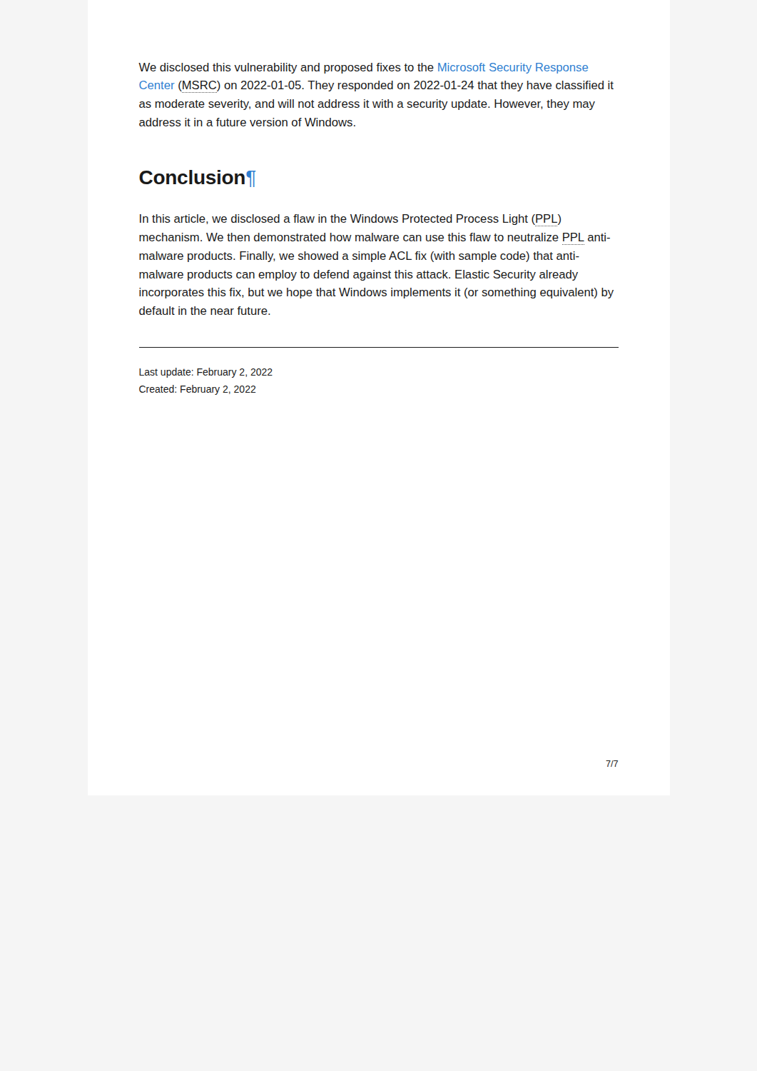We disclosed this vulnerability and proposed fixes to the Microsoft Security Response Center (MSRC) on 2022-01-05. They responded on 2022-01-24 that they have classified it as moderate severity, and will not address it with a security update. However, they may address it in a future version of Windows.
Conclusion¶
In this article, we disclosed a flaw in the Windows Protected Process Light (PPL) mechanism. We then demonstrated how malware can use this flaw to neutralize PPL anti-malware products. Finally, we showed a simple ACL fix (with sample code) that anti-malware products can employ to defend against this attack. Elastic Security already incorporates this fix, but we hope that Windows implements it (or something equivalent) by default in the near future.
Last update: February 2, 2022
Created: February 2, 2022
7/7